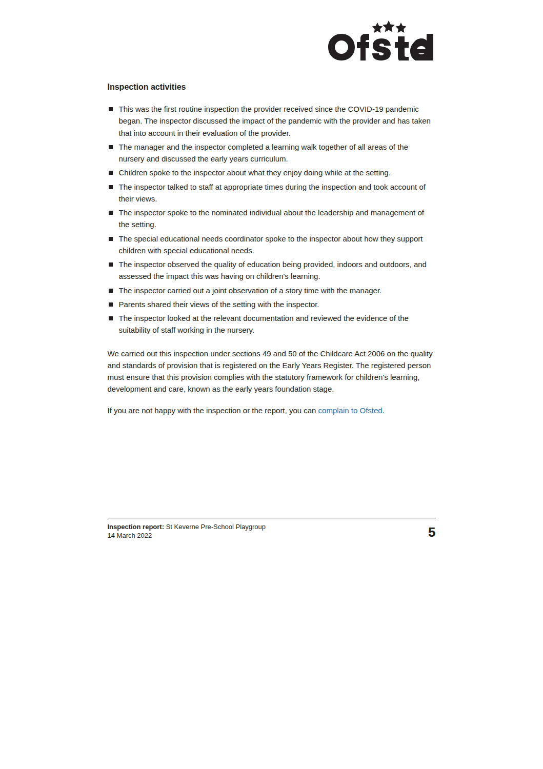Inspection activities
This was the first routine inspection the provider received since the COVID-19 pandemic began. The inspector discussed the impact of the pandemic with the provider and has taken that into account in their evaluation of the provider.
The manager and the inspector completed a learning walk together of all areas of the nursery and discussed the early years curriculum.
Children spoke to the inspector about what they enjoy doing while at the setting.
The inspector talked to staff at appropriate times during the inspection and took account of their views.
The inspector spoke to the nominated individual about the leadership and management of the setting.
The special educational needs coordinator spoke to the inspector about how they support children with special educational needs.
The inspector observed the quality of education being provided, indoors and outdoors, and assessed the impact this was having on children's learning.
The inspector carried out a joint observation of a story time with the manager.
Parents shared their views of the setting with the inspector.
The inspector looked at the relevant documentation and reviewed the evidence of the suitability of staff working in the nursery.
We carried out this inspection under sections 49 and 50 of the Childcare Act 2006 on the quality and standards of provision that is registered on the Early Years Register. The registered person must ensure that this provision complies with the statutory framework for children's learning, development and care, known as the early years foundation stage.
If you are not happy with the inspection or the report, you can complain to Ofsted.
Inspection report: St Keverne Pre-School Playgroup
14 March 2022
5